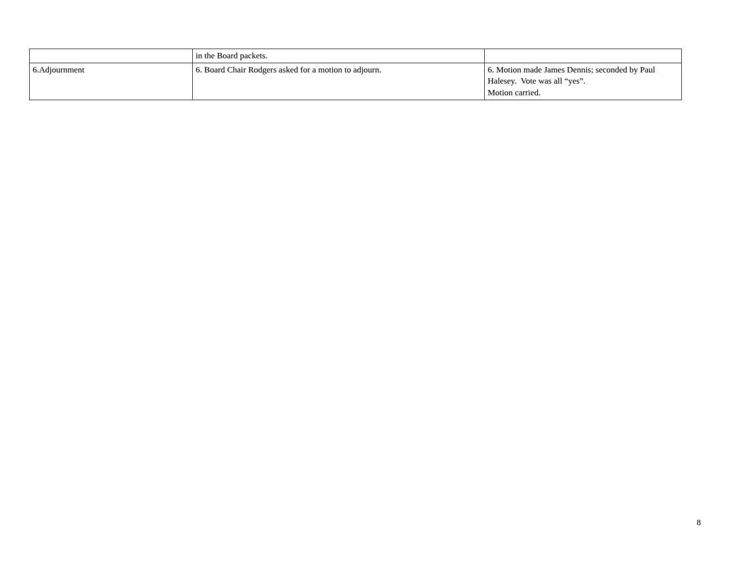| | in the Board packets. | |
| 6.Adjournment | 6. Board Chair Rodgers asked for a motion to adjourn. | 6. Motion made James Dennis; seconded by Paul Halesey. Vote was all “yes”. Motion carried. |
8